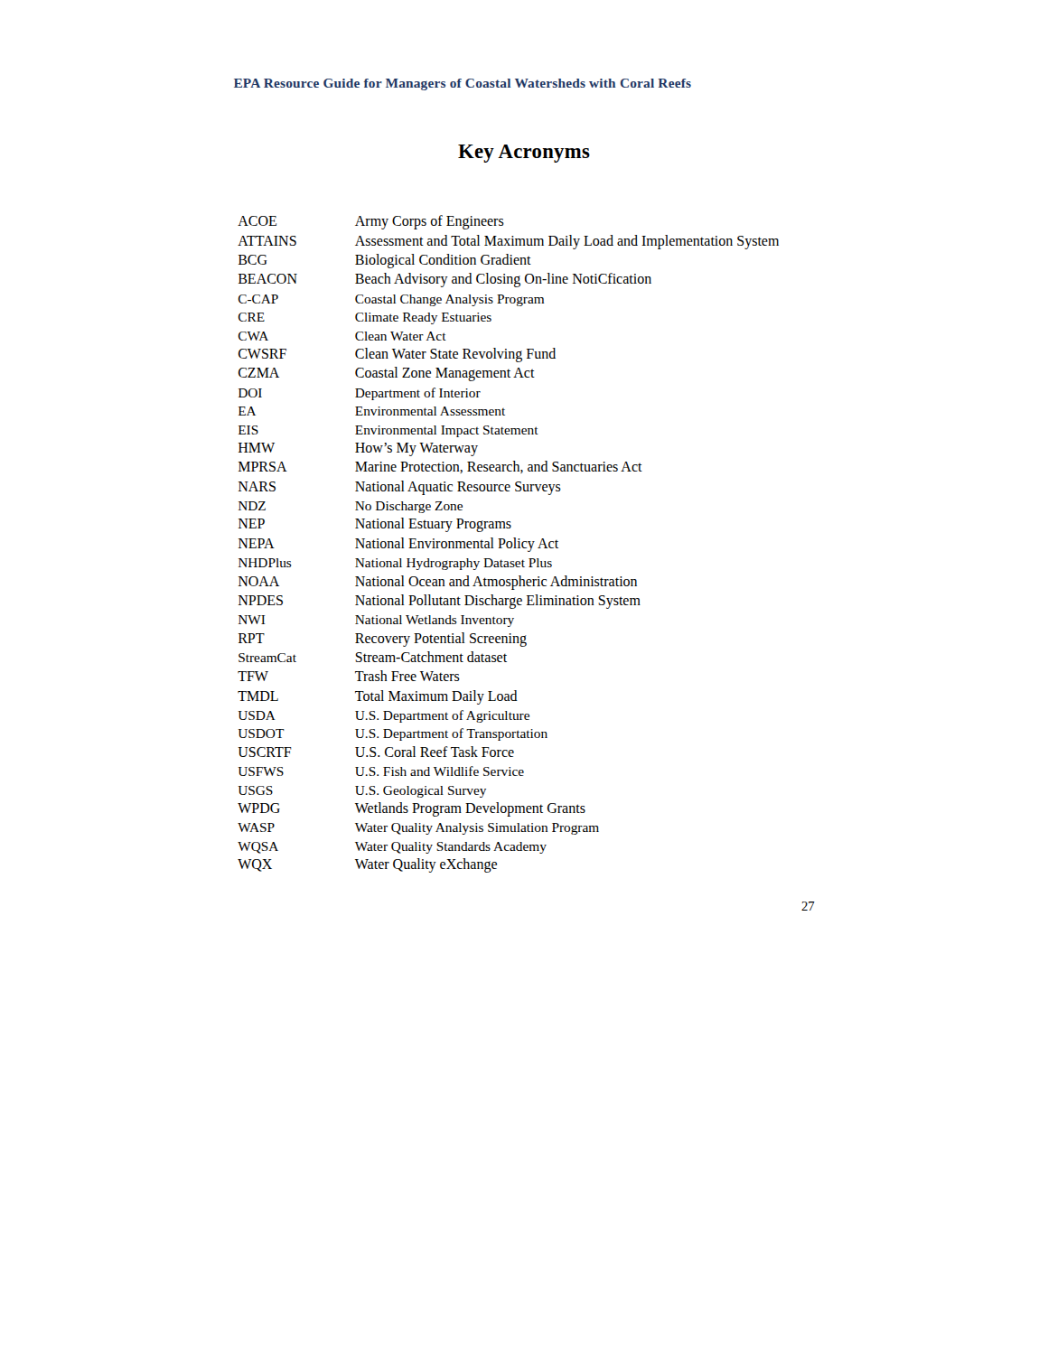EPA Resource Guide for Managers of Coastal Watersheds with Coral Reefs
Key Acronyms
| ACOE | Army Corps of Engineers |
| ATTAINS | Assessment and Total Maximum Daily Load and Implementation System |
| BCG | Biological Condition Gradient |
| BEACON | Beach Advisory and Closing On-line NotiCfication |
| C-CAP | Coastal Change Analysis Program |
| CRE | Climate Ready Estuaries |
| CWA | Clean Water Act |
| CWSRF | Clean Water State Revolving Fund |
| CZMA | Coastal Zone Management Act |
| DOI | Department of Interior |
| EA | Environmental Assessment |
| EIS | Environmental Impact Statement |
| HMW | How’s My Waterway |
| MPRSA | Marine Protection, Research, and Sanctuaries Act |
| NARS | National Aquatic Resource Surveys |
| NDZ | No Discharge Zone |
| NEP | National Estuary Programs |
| NEPA | National Environmental Policy Act |
| NHDPlus | National Hydrography Dataset Plus |
| NOAA | National Ocean and Atmospheric Administration |
| NPDES | National Pollutant Discharge Elimination System |
| NWI | National Wetlands Inventory |
| RPT | Recovery Potential Screening |
| StreamCat | Stream-Catchment dataset |
| TFW | Trash Free Waters |
| TMDL | Total Maximum Daily Load |
| USDA | U.S. Department of Agriculture |
| USDOT | U.S. Department of Transportation |
| USCRTF | U.S. Coral Reef Task Force |
| USFWS | U.S. Fish and Wildlife Service |
| USGS | U.S. Geological Survey |
| WPDG | Wetlands Program Development Grants |
| WASP | Water Quality Analysis Simulation Program |
| WQSA | Water Quality Standards Academy |
| WQX | Water Quality eXchange |
27